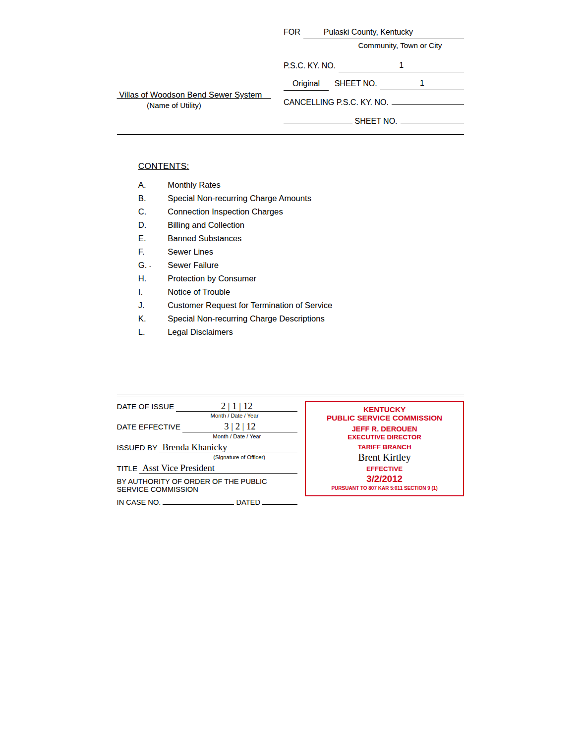Villas of Woodson Bend Sewer System
(Name of Utility)
FOR Pulaski County, Kentucky
Community, Town or City
P.S.C. KY. NO. 1
Original SHEET NO. 1
CANCELLING P.S.C. KY. NO.
SHEET NO.
CONTENTS:
| A. | Monthly Rates |
| B. | Special Non-recurring Charge Amounts |
| C. | Connection Inspection Charges |
| D. | Billing and Collection |
| E. | Banned Substances |
| F. | Sewer Lines |
| G. - | Sewer Failure |
| H. | Protection by Consumer |
| I. | Notice of Trouble |
| J. | Customer Request for Termination of Service |
| K. | Special Non-recurring Charge Descriptions |
| L. | Legal Disclaimers |
DATE OF ISSUE 2 | 1 | 12
Month / Date / Year
DATE EFFECTIVE 3 | 2 | 12
Month / Date / Year
ISSUED BY Brenda Khanicky
(Signature of Officer)
TITLE Asst Vice President
BY AUTHORITY OF ORDER OF THE PUBLIC SERVICE COMMISSION
IN CASE NO. DATED
KENTUCKY
PUBLIC SERVICE COMMISSION
JEFF R. DEROUEN
EXECUTIVE DIRECTOR
TARIFF BRANCH
Brent Kirtley
EFFECTIVE
3/2/2012
PURSUANT TO 807 KAR 5:011 SECTION 9 (1)